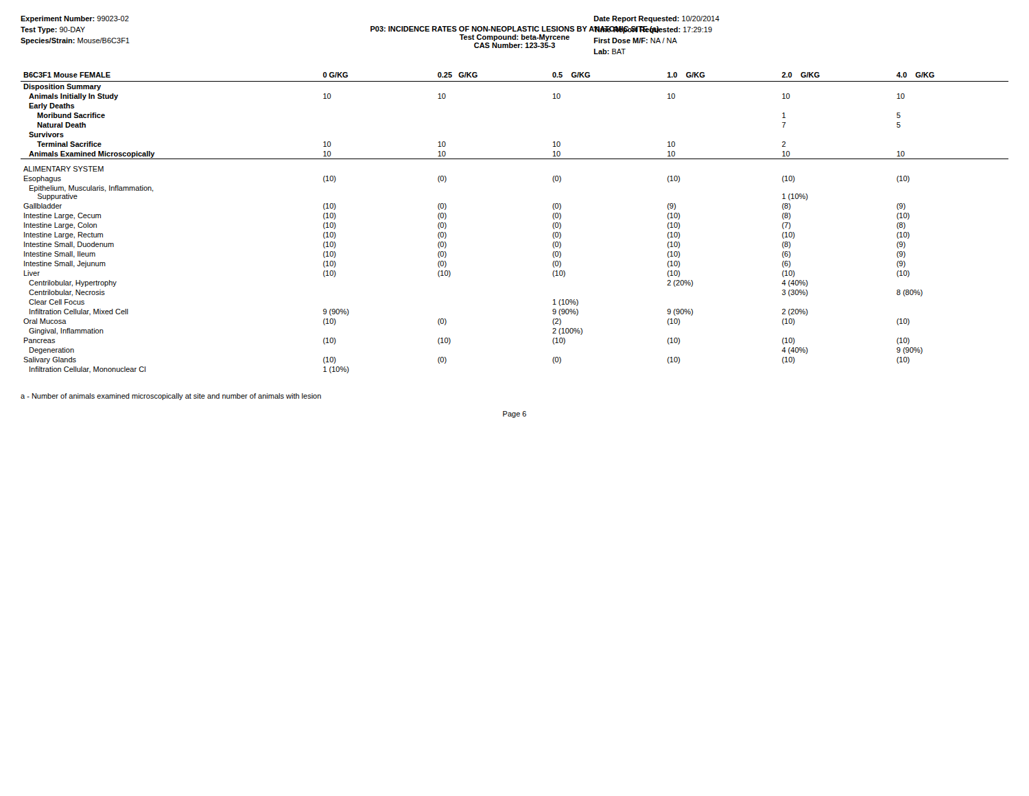Experiment Number: 99023-02
Test Type: 90-DAY
Species/Strain: Mouse/B6C3F1
Date Report Requested: 10/20/2014
Time Report Requested: 17:29:19
First Dose M/F: NA / NA
Lab: BAT
P03: INCIDENCE RATES OF NON-NEOPLASTIC LESIONS BY ANATOMIC SITE (a)
Test Compound: beta-Myrcene
CAS Number: 123-35-3
| B6C3F1 Mouse FEMALE | 0 G/KG | 0.25 G/KG | 0.5 G/KG | 1.0 G/KG | 2.0 G/KG | 4.0 G/KG |
| --- | --- | --- | --- | --- | --- | --- |
| Disposition Summary | | | | | | |
| Animals Initially In Study | 10 | 10 | 10 | 10 | 10 | 10 |
| Early Deaths | | | | | | |
| Moribund Sacrifice | | | | | 1 | 5 |
| Natural Death | | | | | 7 | 5 |
| Survivors | | | | | | |
| Terminal Sacrifice | 10 | 10 | 10 | 10 | 2 | |
| Animals Examined Microscopically | 10 | 10 | 10 | 10 | 10 | 10 |
| ALIMENTARY SYSTEM | | | | | | |
| Esophagus | (10) | (0) | (0) | (10) | (10) | (10) |
| Epithelium, Muscularis, Inflammation, Suppurative | | | | | 1 (10%) | |
| Gallbladder | (10) | (0) | (0) | (9) | (8) | (9) |
| Intestine Large, Cecum | (10) | (0) | (0) | (10) | (8) | (10) |
| Intestine Large, Colon | (10) | (0) | (0) | (10) | (7) | (8) |
| Intestine Large, Rectum | (10) | (0) | (0) | (10) | (10) | (10) |
| Intestine Small, Duodenum | (10) | (0) | (0) | (10) | (8) | (9) |
| Intestine Small, Ileum | (10) | (0) | (0) | (10) | (6) | (9) |
| Intestine Small, Jejunum | (10) | (0) | (0) | (10) | (6) | (9) |
| Liver | (10) | (10) | (10) | (10) | (10) | (10) |
| Centrilobular, Hypertrophy | | | | 2 (20%) | 4 (40%) | |
| Centrilobular, Necrosis | | | | | 3 (30%) | 8 (80%) |
| Clear Cell Focus | | | 1 (10%) | | | |
| Infiltration Cellular, Mixed Cell | 9 (90%) | | 9 (90%) | 9 (90%) | 2 (20%) | |
| Oral Mucosa | (10) | (0) | (2) | (10) | (10) | (10) |
| Gingival, Inflammation | | | 2 (100%) | | | |
| Pancreas | (10) | (10) | (10) | (10) | (10) | (10) |
| Degeneration | | | | | 4 (40%) | 9 (90%) |
| Salivary Glands | (10) | (0) | (0) | (10) | (10) | (10) |
| Infiltration Cellular, Mononuclear Cl | 1 (10%) | | | | | |
a - Number of animals examined microscopically at site and number of animals with lesion
Page 6